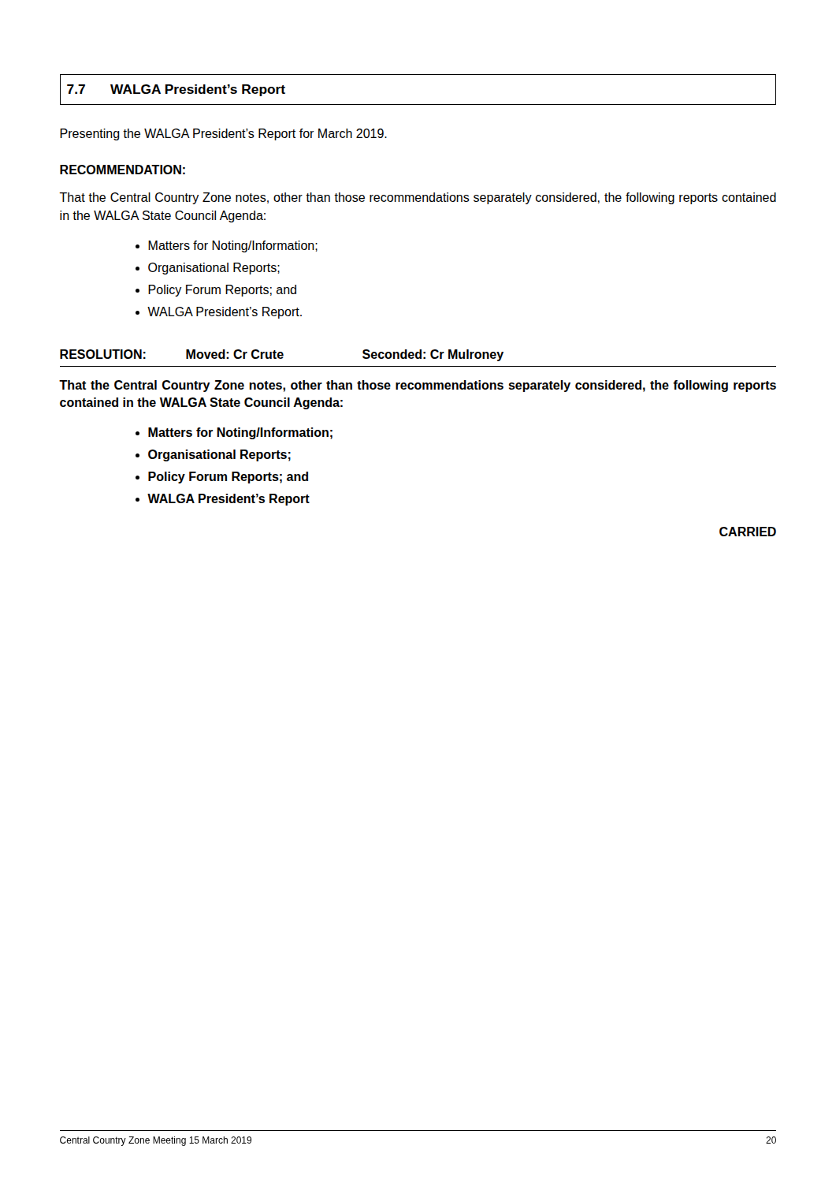7.7 WALGA President’s Report
Presenting the WALGA President’s Report for March 2019.
RECOMMENDATION:
That the Central Country Zone notes, other than those recommendations separately considered, the following reports contained in the WALGA State Council Agenda:
Matters for Noting/Information;
Organisational Reports;
Policy Forum Reports; and
WALGA President’s Report.
RESOLUTION: Moved: Cr Crute Seconded: Cr Mulroney
That the Central Country Zone notes, other than those recommendations separately considered, the following reports contained in the WALGA State Council Agenda:
Matters for Noting/Information;
Organisational Reports;
Policy Forum Reports; and
WALGA President’s Report
CARRIED
Central Country Zone Meeting 15 March 2019 20